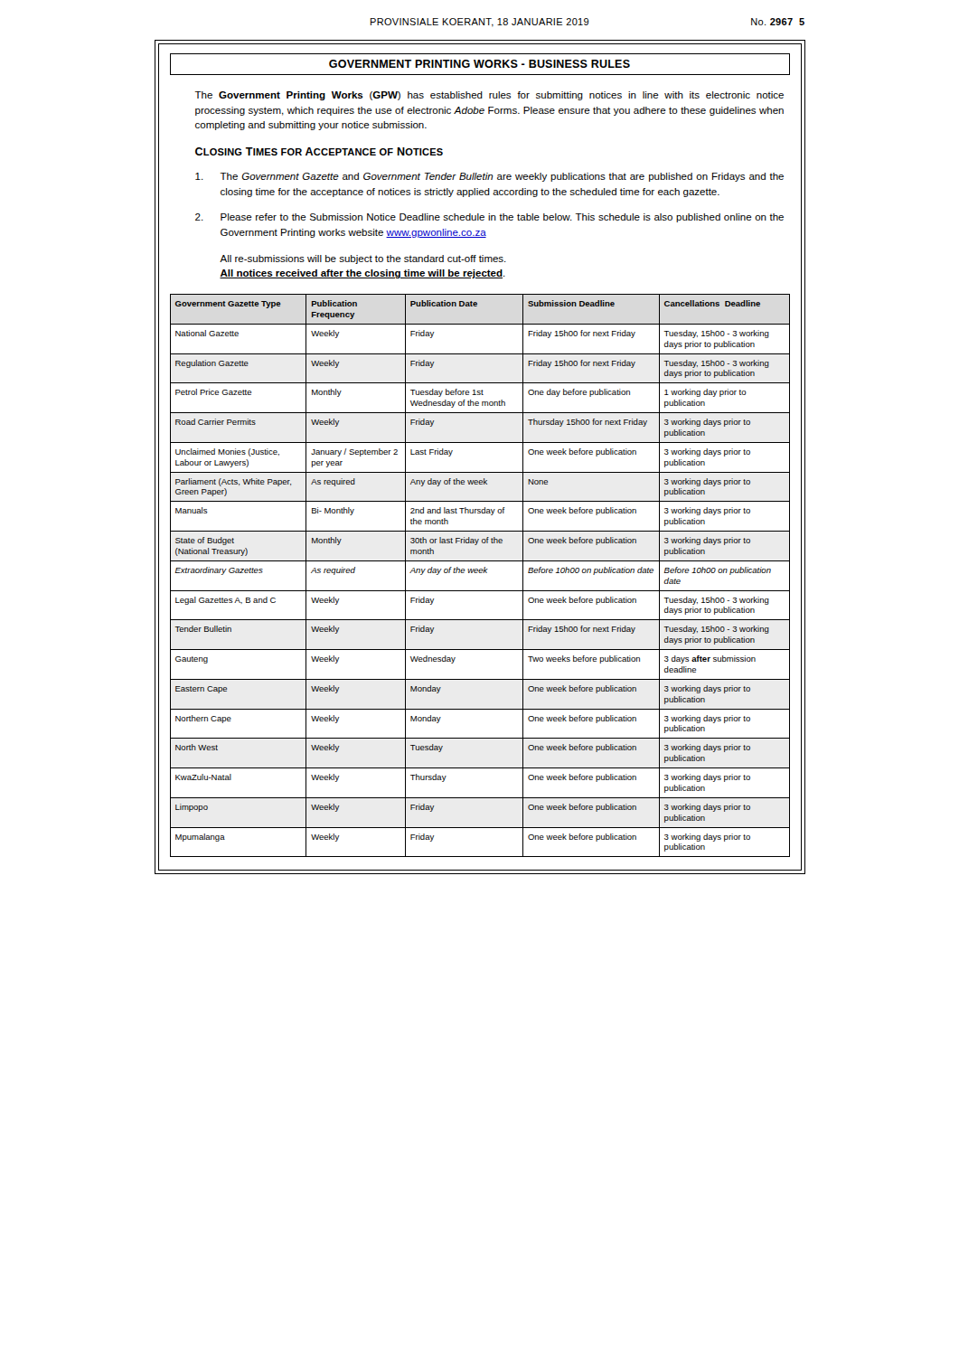PROVINSIALE KOERANT, 18 JANUARIE 2019 No. 2967 5
GOVERNMENT PRINTING WORKS - BUSINESS RULES
The Government Printing Works (GPW) has established rules for submitting notices in line with its electronic notice processing system, which requires the use of electronic Adobe Forms. Please ensure that you adhere to these guidelines when completing and submitting your notice submission.
CLOSING TIMES FOR ACCEPTANCE OF NOTICES
1. The Government Gazette and Government Tender Bulletin are weekly publications that are published on Fridays and the closing time for the acceptance of notices is strictly applied according to the scheduled time for each gazette.
2. Please refer to the Submission Notice Deadline schedule in the table below. This schedule is also published online on the Government Printing works website www.gpwonline.co.za
All re-submissions will be subject to the standard cut-off times.
All notices received after the closing time will be rejected.
| Government Gazette Type | Publication Frequency | Publication Date | Submission Deadline | Cancellations Deadline |
| --- | --- | --- | --- | --- |
| National Gazette | Weekly | Friday | Friday 15h00 for next Friday | Tuesday, 15h00 - 3 working days prior to publication |
| Regulation Gazette | Weekly | Friday | Friday 15h00 for next Friday | Tuesday, 15h00 - 3 working days prior to publication |
| Petrol Price Gazette | Monthly | Tuesday before 1st Wednesday of the month | One day before publication | 1 working day prior to publication |
| Road Carrier Permits | Weekly | Friday | Thursday 15h00 for next Friday | 3 working days prior to publication |
| Unclaimed Monies (Justice, Labour or Lawyers) | January / September 2 per year | Last Friday | One week before publication | 3 working days prior to publication |
| Parliament (Acts, White Paper, Green Paper) | As required | Any day of the week | None | 3 working days prior to publication |
| Manuals | Bi- Monthly | 2nd and last Thursday of the month | One week before publication | 3 working days prior to publication |
| State of Budget (National Treasury) | Monthly | 30th or last Friday of the month | One week before publication | 3 working days prior to publication |
| Extraordinary Gazettes | As required | Any day of the week | Before 10h00 on publication date | Before 10h00 on publication date |
| Legal Gazettes A, B and C | Weekly | Friday | One week before publication | Tuesday, 15h00 - 3 working days prior to publication |
| Tender Bulletin | Weekly | Friday | Friday 15h00 for next Friday | Tuesday, 15h00 - 3 working days prior to publication |
| Gauteng | Weekly | Wednesday | Two weeks before publication | 3 days after submission deadline |
| Eastern Cape | Weekly | Monday | One week before publication | 3 working days prior to publication |
| Northern Cape | Weekly | Monday | One week before publication | 3 working days prior to publication |
| North West | Weekly | Tuesday | One week before publication | 3 working days prior to publication |
| KwaZulu-Natal | Weekly | Thursday | One week before publication | 3 working days prior to publication |
| Limpopo | Weekly | Friday | One week before publication | 3 working days prior to publication |
| Mpumalanga | Weekly | Friday | One week before publication | 3 working days prior to publication |